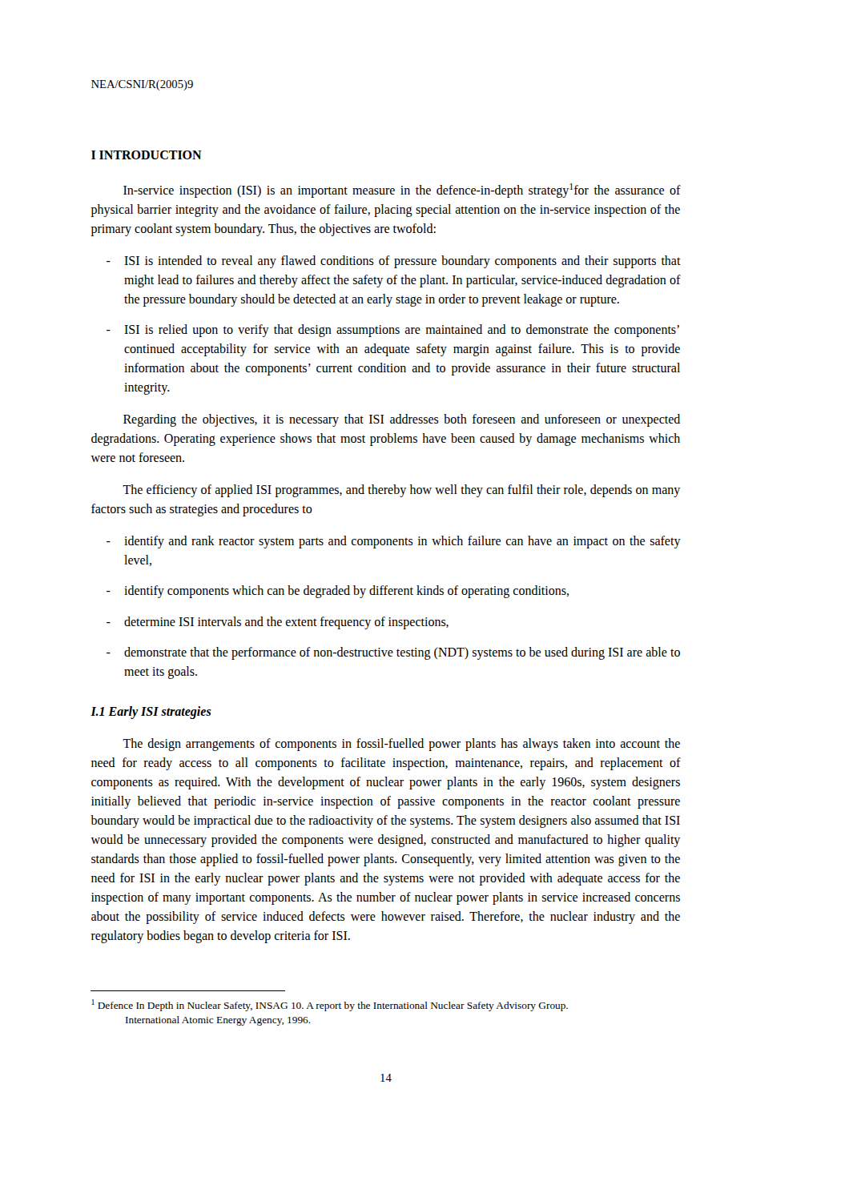NEA/CSNI/R(2005)9
I INTRODUCTION
In-service inspection (ISI) is an important measure in the defence-in-depth strategy1for the assurance of physical barrier integrity and the avoidance of failure, placing special attention on the in-service inspection of the primary coolant system boundary. Thus, the objectives are twofold:
ISI is intended to reveal any flawed conditions of pressure boundary components and their supports that might lead to failures and thereby affect the safety of the plant. In particular, service-induced degradation of the pressure boundary should be detected at an early stage in order to prevent leakage or rupture.
ISI is relied upon to verify that design assumptions are maintained and to demonstrate the components’ continued acceptability for service with an adequate safety margin against failure. This is to provide information about the components’ current condition and to provide assurance in their future structural integrity.
Regarding the objectives, it is necessary that ISI addresses both foreseen and unforeseen or unexpected degradations. Operating experience shows that most problems have been caused by damage mechanisms which were not foreseen.
The efficiency of applied ISI programmes, and thereby how well they can fulfil their role, depends on many factors such as strategies and procedures to
identify and rank reactor system parts and components in which failure can have an impact on the safety level,
identify components which can be degraded by different kinds of operating conditions,
determine ISI intervals and the extent frequency of inspections,
demonstrate that the performance of non-destructive testing (NDT) systems to be used during ISI are able to meet its goals.
I.1 Early ISI strategies
The design arrangements of components in fossil-fuelled power plants has always taken into account the need for ready access to all components to facilitate inspection, maintenance, repairs, and replacement of components as required. With the development of nuclear power plants in the early 1960s, system designers initially believed that periodic in-service inspection of passive components in the reactor coolant pressure boundary would be impractical due to the radioactivity of the systems. The system designers also assumed that ISI would be unnecessary provided the components were designed, constructed and manufactured to higher quality standards than those applied to fossil-fuelled power plants. Consequently, very limited attention was given to the need for ISI in the early nuclear power plants and the systems were not provided with adequate access for the inspection of many important components. As the number of nuclear power plants in service increased concerns about the possibility of service induced defects were however raised. Therefore, the nuclear industry and the regulatory bodies began to develop criteria for ISI.
1 Defence In Depth in Nuclear Safety, INSAG 10. A report by the International Nuclear Safety Advisory Group.
International Atomic Energy Agency, 1996.
14